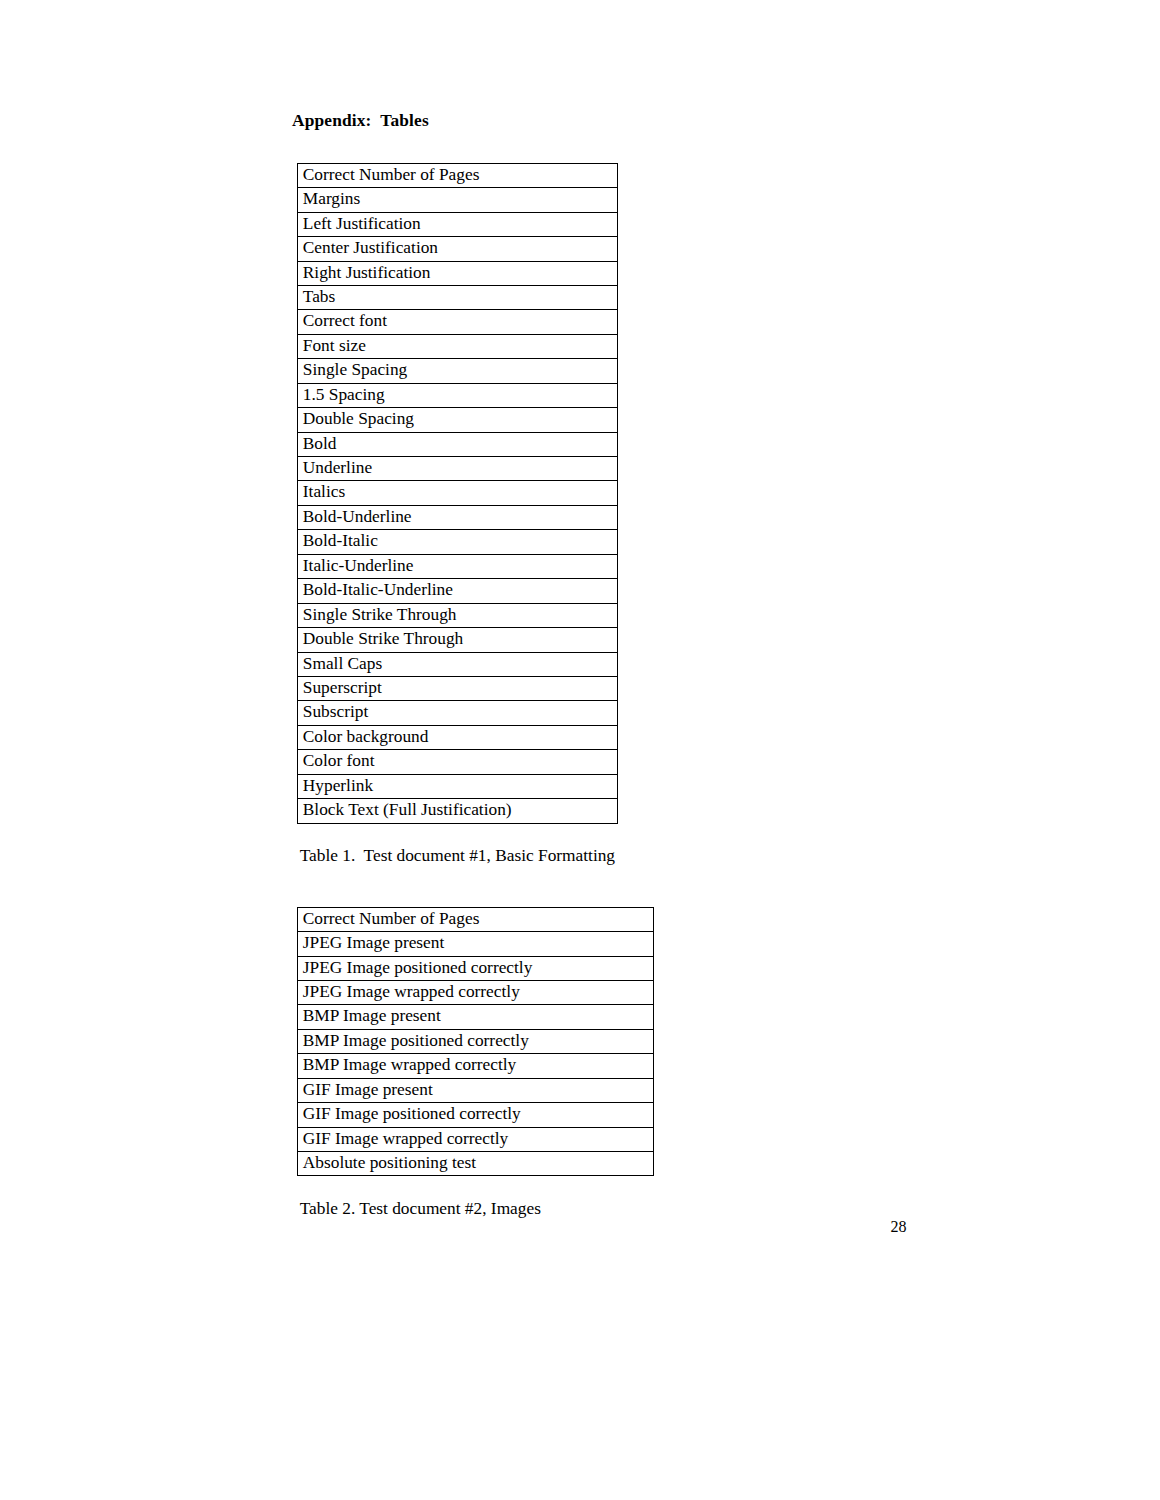Appendix: Tables
| Correct Number of Pages |
| Margins |
| Left Justification |
| Center Justification |
| Right Justification |
| Tabs |
| Correct font |
| Font size |
| Single Spacing |
| 1.5 Spacing |
| Double Spacing |
| Bold |
| Underline |
| Italics |
| Bold-Underline |
| Bold-Italic |
| Italic-Underline |
| Bold-Italic-Underline |
| Single Strike Through |
| Double Strike Through |
| Small Caps |
| Superscript |
| Subscript |
| Color background |
| Color font |
| Hyperlink |
| Block Text (Full Justification) |
Table 1. Test document #1, Basic Formatting
| Correct Number of Pages |
| JPEG Image present |
| JPEG Image positioned correctly |
| JPEG Image wrapped correctly |
| BMP Image present |
| BMP Image positioned correctly |
| BMP Image wrapped correctly |
| GIF Image present |
| GIF Image positioned correctly |
| GIF Image wrapped correctly |
| Absolute positioning test |
Table 2. Test document #2, Images
28